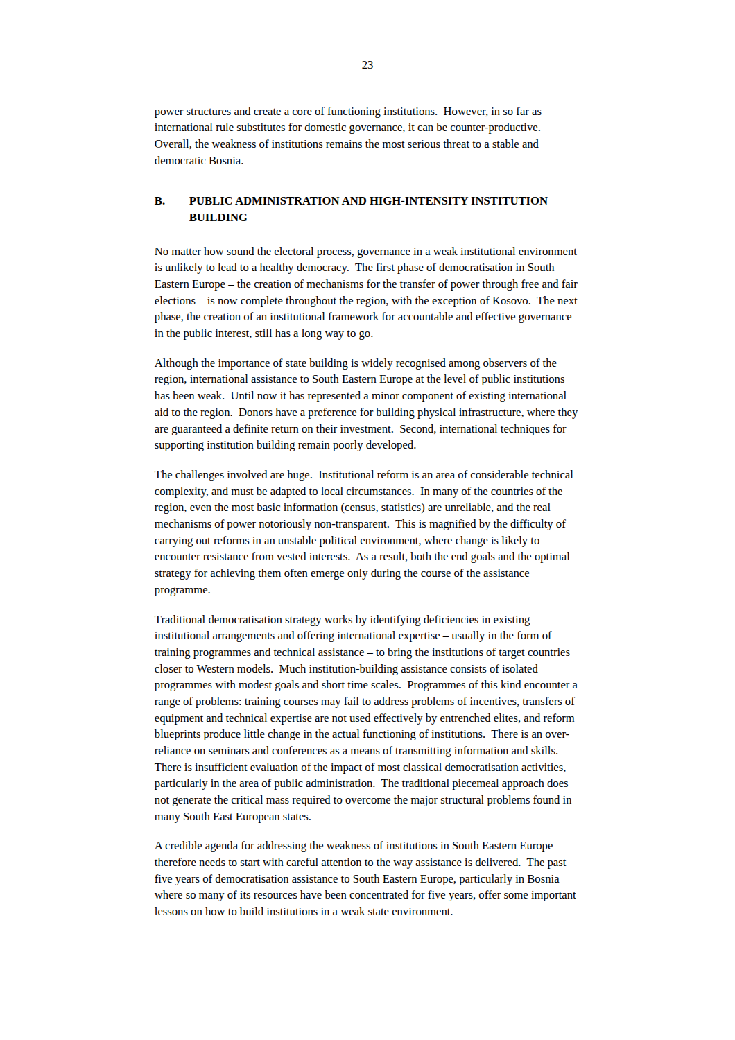23
power structures and create a core of functioning institutions. However, in so far as international rule substitutes for domestic governance, it can be counter-productive. Overall, the weakness of institutions remains the most serious threat to a stable and democratic Bosnia.
B. Public Administration and High-Intensity Institution Building
No matter how sound the electoral process, governance in a weak institutional environment is unlikely to lead to a healthy democracy. The first phase of democratisation in South Eastern Europe – the creation of mechanisms for the transfer of power through free and fair elections – is now complete throughout the region, with the exception of Kosovo. The next phase, the creation of an institutional framework for accountable and effective governance in the public interest, still has a long way to go.
Although the importance of state building is widely recognised among observers of the region, international assistance to South Eastern Europe at the level of public institutions has been weak. Until now it has represented a minor component of existing international aid to the region. Donors have a preference for building physical infrastructure, where they are guaranteed a definite return on their investment. Second, international techniques for supporting institution building remain poorly developed.
The challenges involved are huge. Institutional reform is an area of considerable technical complexity, and must be adapted to local circumstances. In many of the countries of the region, even the most basic information (census, statistics) are unreliable, and the real mechanisms of power notoriously non-transparent. This is magnified by the difficulty of carrying out reforms in an unstable political environment, where change is likely to encounter resistance from vested interests. As a result, both the end goals and the optimal strategy for achieving them often emerge only during the course of the assistance programme.
Traditional democratisation strategy works by identifying deficiencies in existing institutional arrangements and offering international expertise – usually in the form of training programmes and technical assistance – to bring the institutions of target countries closer to Western models. Much institution-building assistance consists of isolated programmes with modest goals and short time scales. Programmes of this kind encounter a range of problems: training courses may fail to address problems of incentives, transfers of equipment and technical expertise are not used effectively by entrenched elites, and reform blueprints produce little change in the actual functioning of institutions. There is an over-reliance on seminars and conferences as a means of transmitting information and skills. There is insufficient evaluation of the impact of most classical democratisation activities, particularly in the area of public administration. The traditional piecemeal approach does not generate the critical mass required to overcome the major structural problems found in many South East European states.
A credible agenda for addressing the weakness of institutions in South Eastern Europe therefore needs to start with careful attention to the way assistance is delivered. The past five years of democratisation assistance to South Eastern Europe, particularly in Bosnia where so many of its resources have been concentrated for five years, offer some important lessons on how to build institutions in a weak state environment.